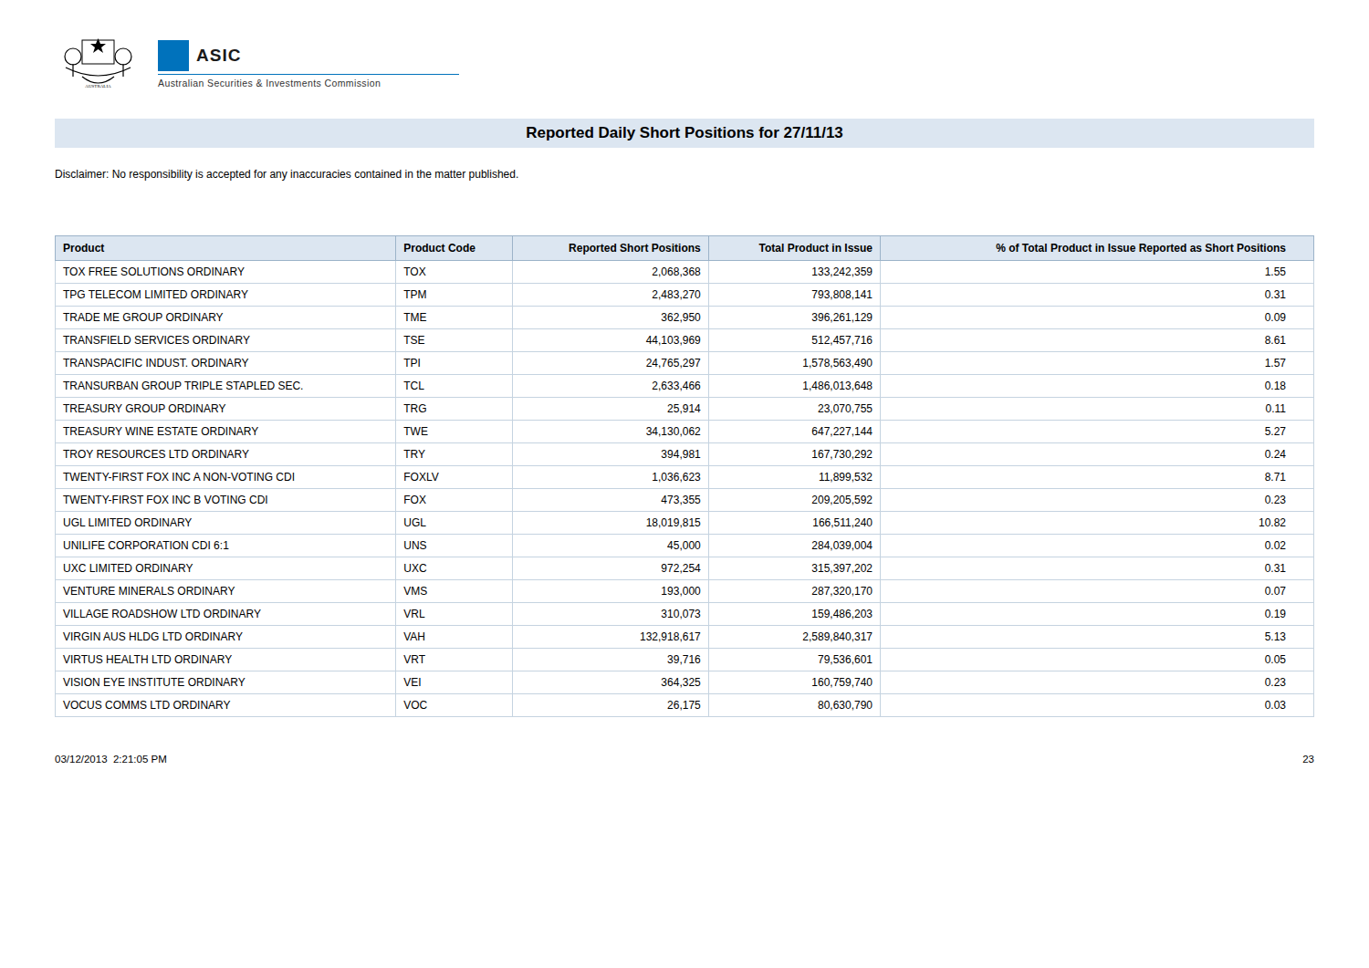AUSTRALIA
ASIC
Australian Securities & Investments Commission
Reported Daily Short Positions for 27/11/13
Disclaimer: No responsibility is accepted for any inaccuracies contained in the matter published.
| Product | Product Code | Reported Short Positions | Total Product in Issue | % of Total Product in Issue Reported as Short Positions |
| --- | --- | --- | --- | --- |
| TOX FREE SOLUTIONS ORDINARY | TOX | 2,068,368 | 133,242,359 | 1.55 |
| TPG TELECOM LIMITED ORDINARY | TPM | 2,483,270 | 793,808,141 | 0.31 |
| TRADE ME GROUP ORDINARY | TME | 362,950 | 396,261,129 | 0.09 |
| TRANSFIELD SERVICES ORDINARY | TSE | 44,103,969 | 512,457,716 | 8.61 |
| TRANSPACIFIC INDUST. ORDINARY | TPI | 24,765,297 | 1,578,563,490 | 1.57 |
| TRANSURBAN GROUP TRIPLE STAPLED SEC. | TCL | 2,633,466 | 1,486,013,648 | 0.18 |
| TREASURY GROUP ORDINARY | TRG | 25,914 | 23,070,755 | 0.11 |
| TREASURY WINE ESTATE ORDINARY | TWE | 34,130,062 | 647,227,144 | 5.27 |
| TROY RESOURCES LTD ORDINARY | TRY | 394,981 | 167,730,292 | 0.24 |
| TWENTY-FIRST FOX INC A NON-VOTING CDI | FOXLV | 1,036,623 | 11,899,532 | 8.71 |
| TWENTY-FIRST FOX INC B VOTING CDI | FOX | 473,355 | 209,205,592 | 0.23 |
| UGL LIMITED ORDINARY | UGL | 18,019,815 | 166,511,240 | 10.82 |
| UNILIFE CORPORATION CDI 6:1 | UNS | 45,000 | 284,039,004 | 0.02 |
| UXC LIMITED ORDINARY | UXC | 972,254 | 315,397,202 | 0.31 |
| VENTURE MINERALS ORDINARY | VMS | 193,000 | 287,320,170 | 0.07 |
| VILLAGE ROADSHOW LTD ORDINARY | VRL | 310,073 | 159,486,203 | 0.19 |
| VIRGIN AUS HLDG LTD ORDINARY | VAH | 132,918,617 | 2,589,840,317 | 5.13 |
| VIRTUS HEALTH LTD ORDINARY | VRT | 39,716 | 79,536,601 | 0.05 |
| VISION EYE INSTITUTE ORDINARY | VEI | 364,325 | 160,759,740 | 0.23 |
| VOCUS COMMS LTD ORDINARY | VOC | 26,175 | 80,630,790 | 0.03 |
03/12/2013 2:21:05 PM 23